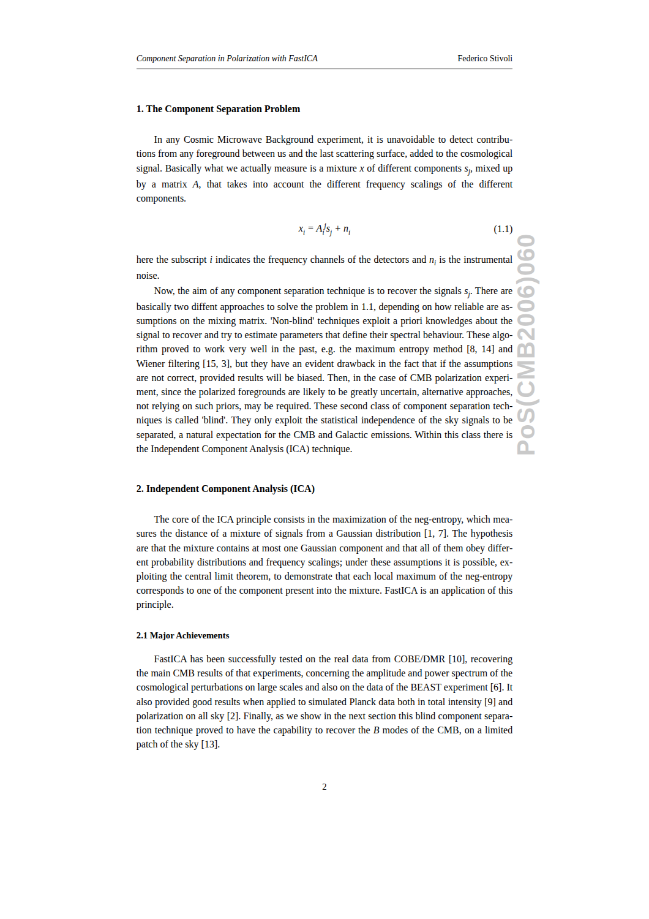PoS(CMB2006)060
Component Separation in Polarization with FastICA Federico Stivoli
1. The Component Separation Problem
In any Cosmic Microwave Background experiment, it is unavoidable to detect contributions from any foreground between us and the last scattering surface, added to the cosmological signal. Basically what we actually measure is a mixture x of different components sj, mixed up by a matrix A, that takes into account the different frequency scalings of the different components.
xi = Aijsj + ni (1.1)
here the subscript i indicates the frequency channels of the detectors and ni is the instrumental noise.
Now, the aim of any component separation technique is to recover the signals sj. There are basically two diffent approaches to solve the problem in 1.1, depending on how reliable are assumptions on the mixing matrix. 'Non-blind' techniques exploit a priori knowledges about the signal to recover and try to estimate parameters that define their spectral behaviour. These algorithm proved to work very well in the past, e.g. the maximum entropy method [8, 14] and Wiener filtering [15, 3], but they have an evident drawback in the fact that if the assumptions are not correct, provided results will be biased. Then, in the case of CMB polarization experiment, since the polarized foregrounds are likely to be greatly uncertain, alternative approaches, not relying on such priors, may be required. These second class of component separation techniques is called 'blind'. They only exploit the statistical independence of the sky signals to be separated, a natural expectation for the CMB and Galactic emissions. Within this class there is the Independent Component Analysis (ICA) technique.
2. Independent Component Analysis (ICA)
The core of the ICA principle consists in the maximization of the neg-entropy, which measures the distance of a mixture of signals from a Gaussian distribution [1, 7]. The hypothesis are that the mixture contains at most one Gaussian component and that all of them obey different probability distributions and frequency scalings; under these assumptions it is possible, exploiting the central limit theorem, to demonstrate that each local maximum of the neg-entropy corresponds to one of the component present into the mixture. FastICA is an application of this principle.
2.1 Major Achievements
FastICA has been successfully tested on the real data from COBE/DMR [10], recovering the main CMB results of that experiments, concerning the amplitude and power spectrum of the cosmological perturbations on large scales and also on the data of the BEAST experiment [6]. It also provided good results when applied to simulated Planck data both in total intensity [9] and polarization on all sky [2]. Finally, as we show in the next section this blind component separation technique proved to have the capability to recover the B modes of the CMB, on a limited patch of the sky [13].
2